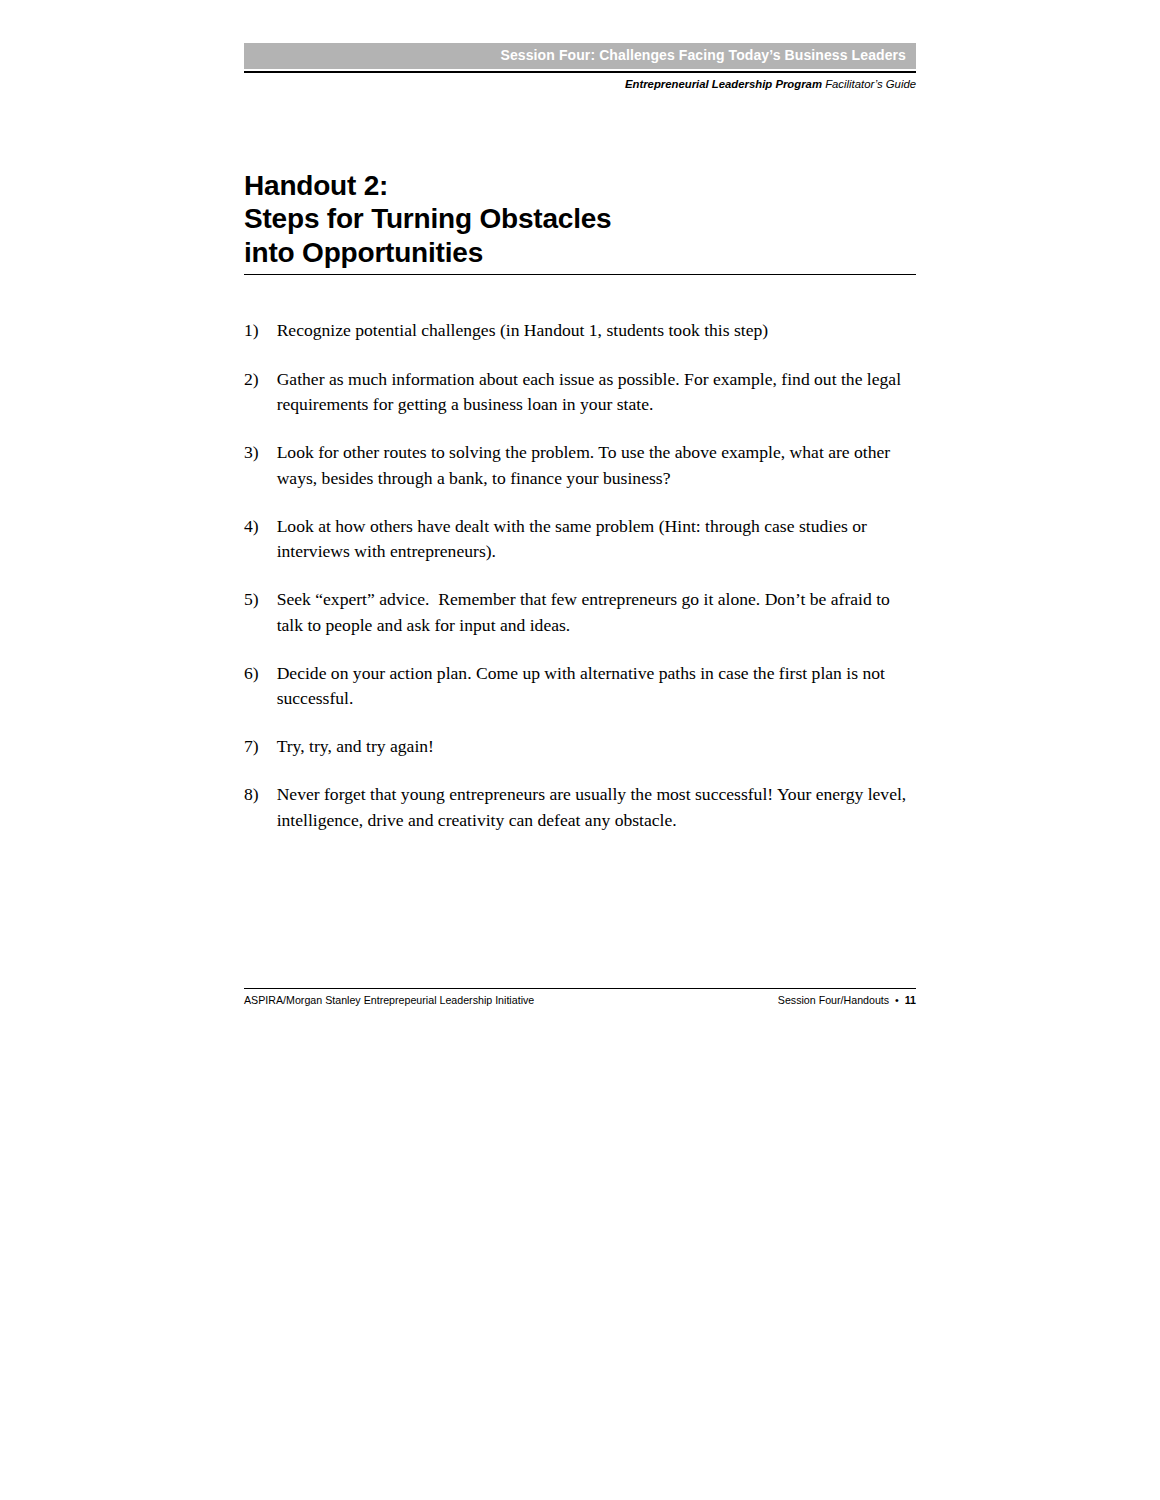Session Four: Challenges Facing Today’s Business Leaders
Entrepreneurial Leadership Program Facilitator’s Guide
Handout 2:
Steps for Turning Obstacles
into Opportunities
1) Recognize potential challenges (in Handout 1, students took this step)
2) Gather as much information about each issue as possible. For example, find out the legal requirements for getting a business loan in your state.
3) Look for other routes to solving the problem. To use the above example, what are other ways, besides through a bank, to finance your business?
4) Look at how others have dealt with the same problem (Hint: through case studies or interviews with entrepreneurs).
5) Seek “expert” advice. Remember that few entrepreneurs go it alone. Don’t be afraid to talk to people and ask for input and ideas.
6) Decide on your action plan. Come up with alternative paths in case the first plan is not successful.
7) Try, try, and try again!
8) Never forget that young entrepreneurs are usually the most successful! Your energy level, intelligence, drive and creativity can defeat any obstacle.
ASPIRA/Morgan Stanley Entreprepeurial Leadership Initiative
Session Four/Handouts • 11